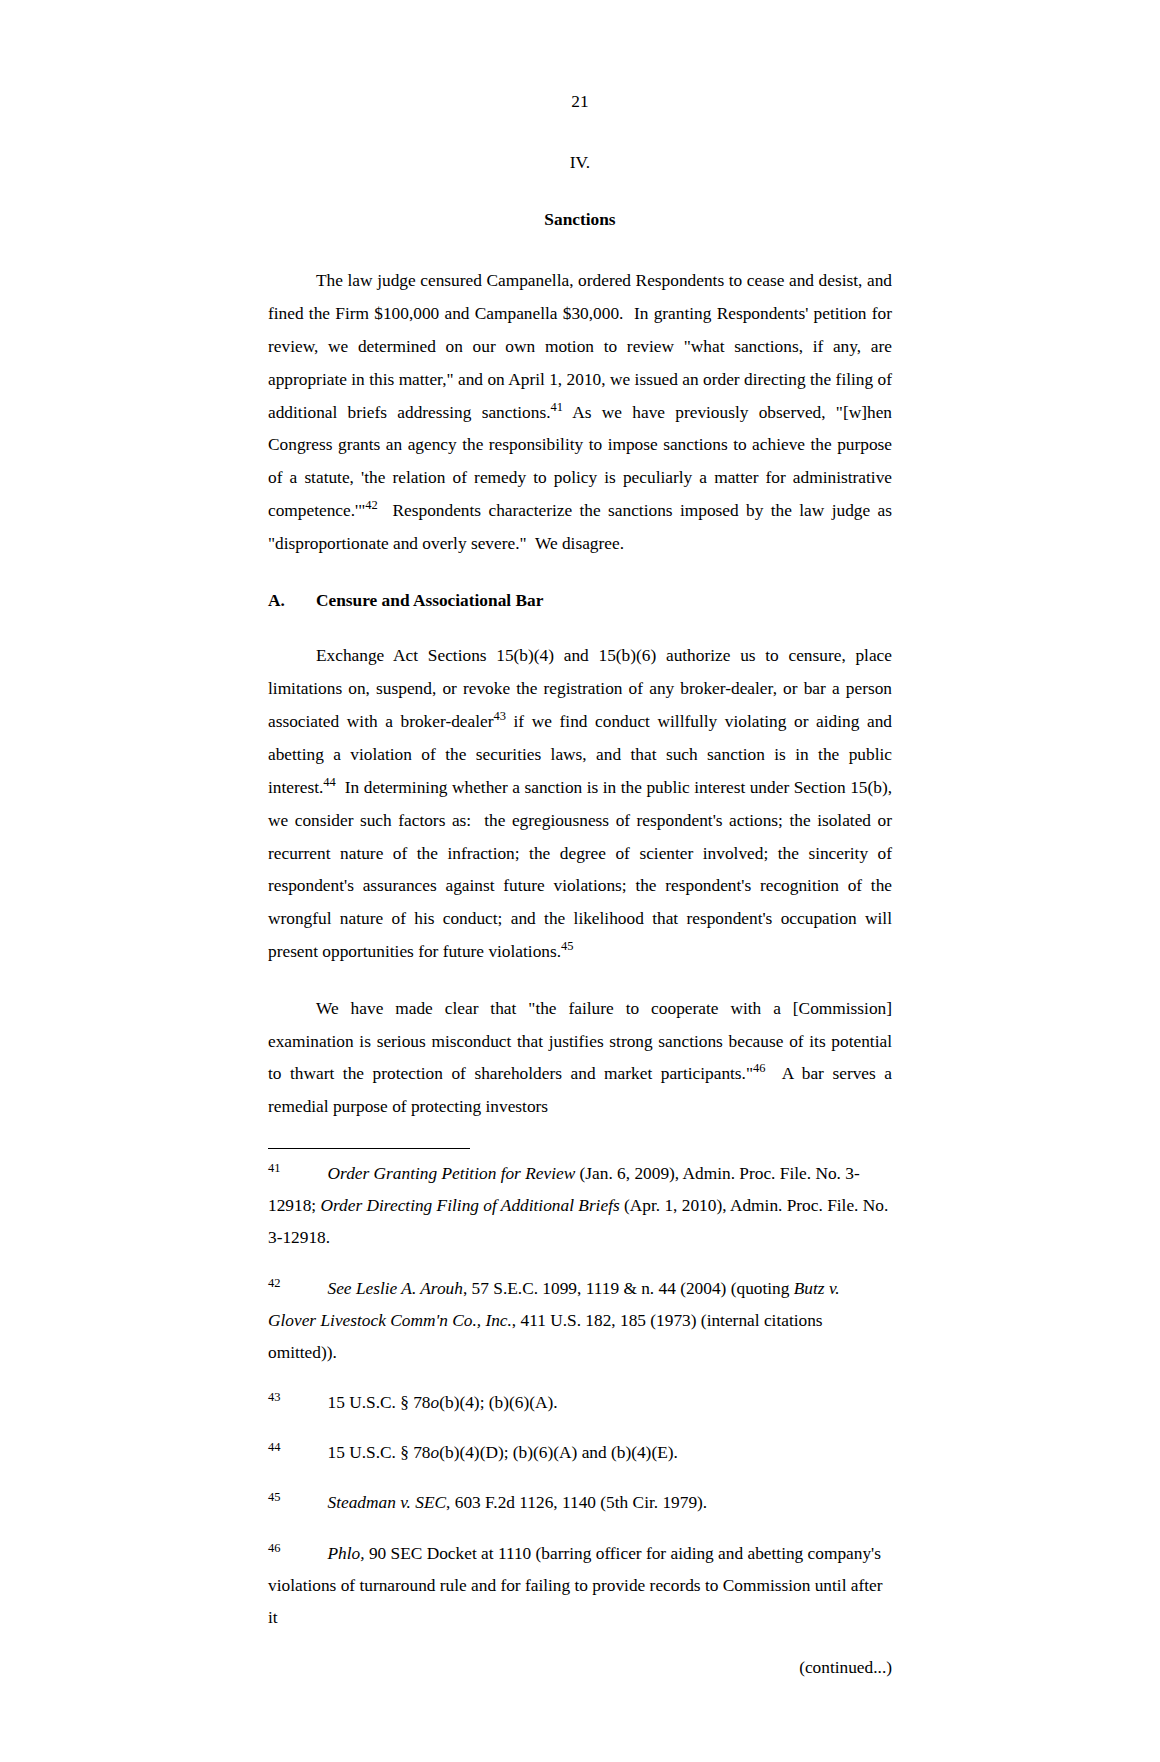21
IV.
Sanctions
The law judge censured Campanella, ordered Respondents to cease and desist, and fined the Firm $100,000 and Campanella $30,000. In granting Respondents' petition for review, we determined on our own motion to review "what sanctions, if any, are appropriate in this matter," and on April 1, 2010, we issued an order directing the filing of additional briefs addressing sanctions.41 As we have previously observed, "[w]hen Congress grants an agency the responsibility to impose sanctions to achieve the purpose of a statute, 'the relation of remedy to policy is peculiarly a matter for administrative competence.'"42 Respondents characterize the sanctions imposed by the law judge as "disproportionate and overly severe." We disagree.
A. Censure and Associational Bar
Exchange Act Sections 15(b)(4) and 15(b)(6) authorize us to censure, place limitations on, suspend, or revoke the registration of any broker-dealer, or bar a person associated with a broker-dealer43 if we find conduct willfully violating or aiding and abetting a violation of the securities laws, and that such sanction is in the public interest.44 In determining whether a sanction is in the public interest under Section 15(b), we consider such factors as: the egregiousness of respondent's actions; the isolated or recurrent nature of the infraction; the degree of scienter involved; the sincerity of respondent's assurances against future violations; the respondent's recognition of the wrongful nature of his conduct; and the likelihood that respondent's occupation will present opportunities for future violations.45
We have made clear that "the failure to cooperate with a [Commission] examination is serious misconduct that justifies strong sanctions because of its potential to thwart the protection of shareholders and market participants."46 A bar serves a remedial purpose of protecting investors
41 Order Granting Petition for Review (Jan. 6, 2009), Admin. Proc. File. No. 3-12918; Order Directing Filing of Additional Briefs (Apr. 1, 2010), Admin. Proc. File. No. 3-12918.
42 See Leslie A. Arouh, 57 S.E.C. 1099, 1119 & n. 44 (2004) (quoting Butz v. Glover Livestock Comm'n Co., Inc., 411 U.S. 182, 185 (1973) (internal citations omitted)).
4315 U.S.C. § 78o(b)(4); (b)(6)(A).
4415 U.S.C. § 78o(b)(4)(D); (b)(6)(A) and (b)(4)(E).
45 Steadman v. SEC, 603 F.2d 1126, 1140 (5th Cir. 1979).
46 Phlo, 90 SEC Docket at 1110 (barring officer for aiding and abetting company's violations of turnaround rule and for failing to provide records to Commission until after it
(continued...)